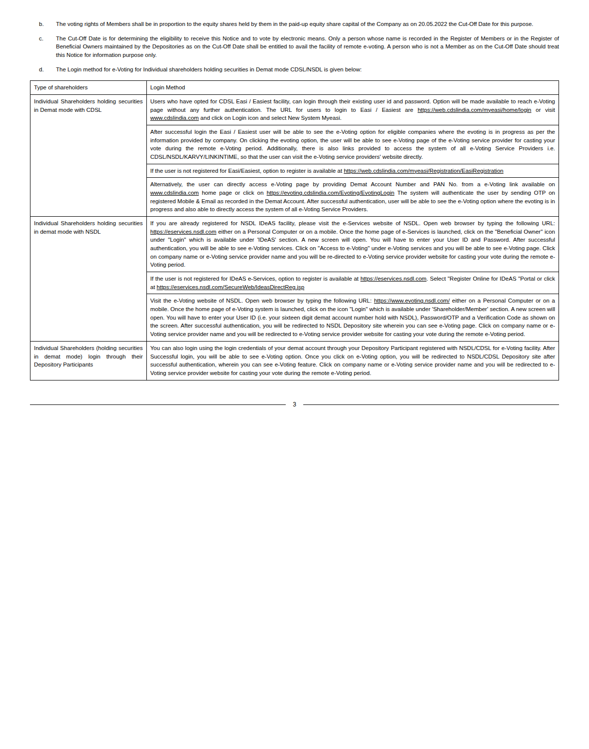b. The voting rights of Members shall be in proportion to the equity shares held by them in the paid-up equity share capital of the Company as on 20.05.2022 the Cut-Off Date for this purpose.
c. The Cut-Off Date is for determining the eligibility to receive this Notice and to vote by electronic means. Only a person whose name is recorded in the Register of Members or in the Register of Beneficial Owners maintained by the Depositories as on the Cut-Off Date shall be entitled to avail the facility of remote e-voting. A person who is not a Member as on the Cut-Off Date should treat this Notice for information purpose only.
d. The Login method for e-Voting for Individual shareholders holding securities in Demat mode CDSL/NSDL is given below:
| Type of shareholders | Login Method |
| --- | --- |
| Individual Shareholders holding securities in Demat mode with CDSL | Users who have opted for CDSL Easi / Easiest facility, can login through their existing user id and password. Option will be made available to reach e-Voting page without any further authentication. The URL for users to login to Easi / Easiest are https://web.cdslindia.com/myeasi/home/login or visit www.cdslindia.com and click on Login icon and select New System Myeasi. |
| After successful login the Easi / Easiest user will be able to see the e-Voting option for eligible companies where the evoting is in progress as per the information provided by company. On clicking the evoting option, the user will be able to see e-Voting page of the e-Voting service provider for casting your vote during the remote e-Voting period. Additionally, there is also links provided to access the system of all e-Voting Service Providers i.e. CDSL/NSDL/KARVY/LINKINTIME, so that the user can visit the e-Voting service providers' website directly. |
| If the user is not registered for Easi/Easiest, option to register is available at https://web.cdslindia.com/myeasi/Registration/EasiRegistration |
| Alternatively, the user can directly access e-Voting page by providing Demat Account Number and PAN No. from a e-Voting link available on www.cdslindia.com home page or click on https://evoting.cdslindia.com/Evoting/EvotingLogin The system will authenticate the user by sending OTP on registered Mobile & Email as recorded in the Demat Account. After successful authentication, user will be able to see the e-Voting option where the evoting is in progress and also able to directly access the system of all e-Voting Service Providers. |
| Individual Shareholders holding securities in demat mode with NSDL | If you are already registered for NSDL IDeAS facility, please visit the e-Services website of NSDL. Open web browser by typing the following URL: https://eservices.nsdl.com either on a Personal Computer or on a mobile. Once the home page of e-Services is launched, click on the "Beneficial Owner" icon under "Login" which is available under 'IDeAS' section. A new screen will open. You will have to enter your User ID and Password. After successful authentication, you will be able to see e-Voting services. Click on "Access to e-Voting" under e-Voting services and you will be able to see e-Voting page. Click on company name or e-Voting service provider name and you will be re-directed to e-Voting service provider website for casting your vote during the remote e-Voting period. |
| If the user is not registered for IDeAS e-Services, option to register is available at https://eservices.nsdl.com . Select "Register Online for IDeAS "Portal or click at https://eservices.nsdl.com/SecureWeb/IdeasDirectReg.jsp |
| Visit the e-Voting website of NSDL. Open web browser by typing the following URL: https://www.evoting.nsdl.com/ either on a Personal Computer or on a mobile. Once the home page of e-Voting system is launched, click on the icon "Login" which is available under 'Shareholder/Member' section. A new screen will open. You will have to enter your User ID (i.e. your sixteen digit demat account number hold with NSDL), Password/OTP and a Verification Code as shown on the screen. After successful authentication, you will be redirected to NSDL Depository site wherein you can see e-Voting page. Click on company name or e-Voting service provider name and you will be redirected to e-Voting service provider website for casting your vote during the remote e-Voting period. |
| Individual Shareholders (holding securities in demat mode) login through their Depository Participants | You can also login using the login credentials of your demat account through your Depository Participant registered with NSDL/CDSL for e-Voting facility. After Successful login, you will be able to see e-Voting option. Once you click on e-Voting option, you will be redirected to NSDL/CDSL Depository site after successful authentication, wherein you can see e-Voting feature. Click on company name or e-Voting service provider name and you will be redirected to e-Voting service provider website for casting your vote during the remote e-Voting period. |
3